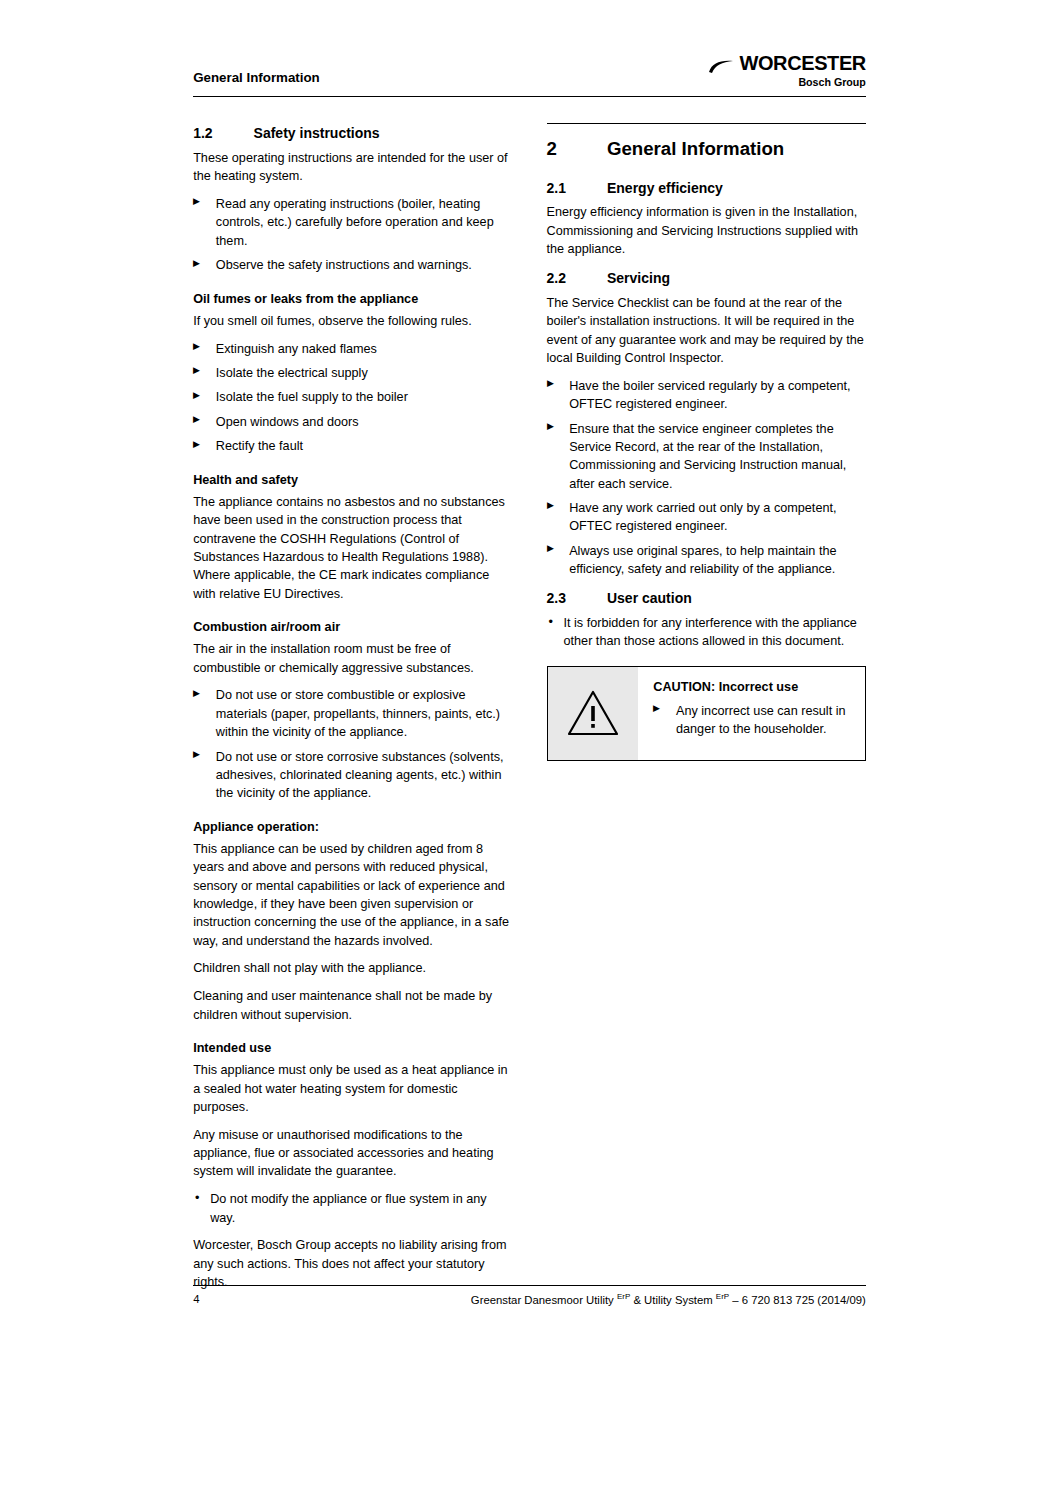General Information
WORCESTER
Bosch Group
1.2 Safety instructions
These operating instructions are intended for the user of the heating system.
Read any operating instructions (boiler, heating controls, etc.) carefully before operation and keep them.
Observe the safety instructions and warnings.
Oil fumes or leaks from the appliance
If you smell oil fumes, observe the following rules.
Extinguish any naked flames
Isolate the electrical supply
Isolate the fuel supply to the boiler
Open windows and doors
Rectify the fault
Health and safety
The appliance contains no asbestos and no substances have been used in the construction process that contravene the COSHH Regulations (Control of Substances Hazardous to Health Regulations 1988). Where applicable, the CE mark indicates compliance with relative EU Directives.
Combustion air/room air
The air in the installation room must be free of combustible or chemically aggressive substances.
Do not use or store combustible or explosive materials (paper, propellants, thinners, paints, etc.) within the vicinity of the appliance.
Do not use or store corrosive substances (solvents, adhesives, chlorinated cleaning agents, etc.) within the vicinity of the appliance.
Appliance operation:
This appliance can be used by children aged from 8 years and above and persons with reduced physical, sensory or mental capabilities or lack of experience and knowledge, if they have been given supervision or instruction concerning the use of the appliance, in a safe way, and understand the hazards involved.
Children shall not play with the appliance.
Cleaning and user maintenance shall not be made by children without supervision.
Intended use
This appliance must only be used as a heat appliance in a sealed hot water heating system for domestic purposes.
Any misuse or unauthorised modifications to the appliance, flue or associated accessories and heating system will invalidate the guarantee.
Do not modify the appliance or flue system in any way.
Worcester, Bosch Group accepts no liability arising from any such actions. This does not affect your statutory rights.
2 General Information
2.1 Energy efficiency
Energy efficiency information is given in the Installation, Commissioning and Servicing Instructions supplied with the appliance.
2.2 Servicing
The Service Checklist can be found at the rear of the boiler's installation instructions. It will be required in the event of any guarantee work and may be required by the local Building Control Inspector.
Have the boiler serviced regularly by a competent, OFTEC registered engineer.
Ensure that the service engineer completes the Service Record, at the rear of the Installation, Commissioning and Servicing Instruction manual, after each service.
Have any work carried out only by a competent, OFTEC registered engineer.
Always use original spares, to help maintain the efficiency, safety and reliability of the appliance.
2.3 User caution
It is forbidden for any interference with the appliance other than those actions allowed in this document.
CAUTION: Incorrect use
Any incorrect use can result in danger to the householder.
4
Greenstar Danesmoor Utility ErP & Utility System ErP – 6 720 813 725 (2014/09)